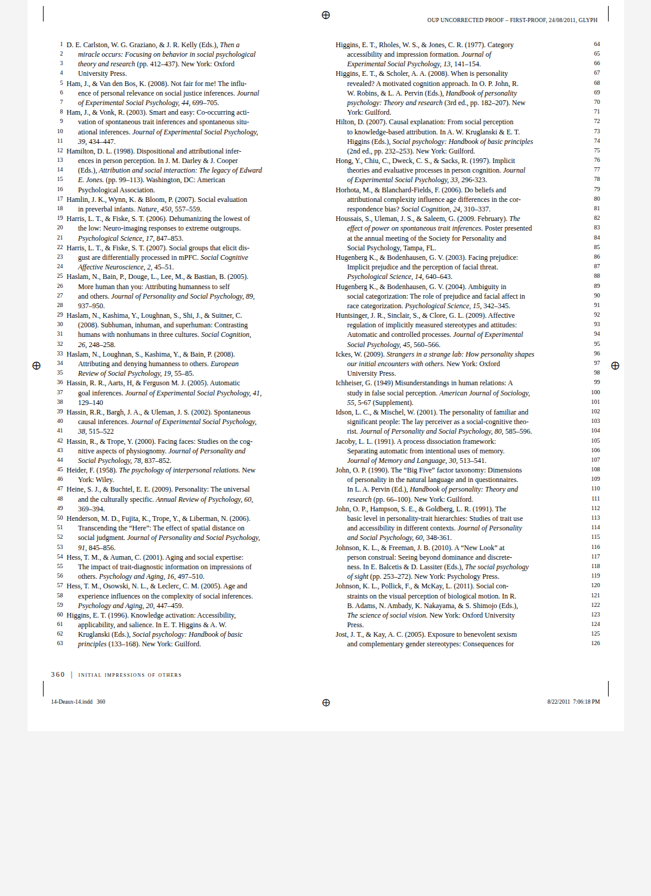⨁ ⨁ ⨁
OUP UNCORRECTED PROOF – FIRST-PROOF, 24/08/2011, GLYPH
1 D. E. Carlston, W. G. Graziano, & J. R. Kelly (Eds.), Then a
2 miracle occurs: Focusing on behavior in social psychological
3 theory and research (pp. 412–437). New York: Oxford
4 University Press.
5 Ham, J., & Van den Bos, K. (2008). Not fair for me! The influ-
6 ence of personal relevance on social justice inferences. Journal
7 of Experimental Social Psychology, 44, 699–705.
8 Ham, J., & Vonk, R. (2003). Smart and easy: Co-occurring acti-
9 vation of spontaneous trait inferences and spontaneous situ-
10 ational inferences. Journal of Experimental Social Psychology,
1139, 434–447.
12 Hamilton, D. L. (1998). Dispositional and attributional infer-
13 ences in person perception. In J. M. Darley & J. Cooper
14(Eds.), Attribution and social interaction: The legacy of Edward
15 E. Jones. (pp. 99–113). Washington, DC: American
16 Psychological Association.
17 Hamlin, J. K., Wynn, K. & Bloom, P. (2007). Social evaluation
18 in preverbal infants. Nature, 450, 557–559.
19 Harris, L. T., & Fiske, S. T. (2006). Dehumanizing the lowest of
20 the low: Neuro-imaging responses to extreme outgroups.
21 Psychological Science, 17, 847–853.
22 Harris, L. T., & Fiske, S. T. (2007). Social groups that elicit dis-
23 gust are differentially processed in mPFC. Social Cognitive
24 Affective Neuroscience, 2, 45–51.
25 Haslam, N., Bain, P., Douge, L., Lee, M., & Bastian, B. (2005).
26 More human than you: Attributing humanness to self
27 and others. Journal of Personality and Social Psychology, 89,
28937–950.
29 Haslam, N., Kashima, Y., Loughnan, S., Shi, J., & Suitner, C.
30(2008). Subhuman, inhuman, and superhuman: Contrasting
31 humans with nonhumans in three cultures. Social Cognition,
3226, 248–258.
33 Haslam, N., Loughnan, S., Kashima, Y., & Bain, P. (2008).
34 Attributing and denying humanness to others. European
35 Review of Social Psychology, 19, 55–85.
36 Hassin, R. R., Aarts, H, & Ferguson M. J. (2005). Automatic
37 goal inferences. Journal of Experimental Social Psychology, 41,
38129–140
39 Hassin, R.R., Bargh, J. A., & Uleman, J. S. (2002). Spontaneous
40 causal inferences. Journal of Experimental Social Psychology,
4138, 515–522
42 Hassin, R., & Trope, Y. (2000). Facing faces: Studies on the cog-
43 nitive aspects of physiognomy. Journal of Personality and
44 Social Psychology, 78, 837–852.
45 Heider, F. (1958). The psychology of interpersonal relations. New
46 York: Wiley.
47 Heine, S. J., & Buchtel, E. E. (2009). Personality: The universal
48 and the culturally specific. Annual Review of Psychology, 60,
49369–394.
50 Henderson, M. D., Fujita, K., Trope, Y., & Liberman, N. (2006).
51 Transcending the “Here”: The effect of spatial distance on
52 social judgment. Journal of Personality and Social Psychology,
5391, 845–856.
54 Hess, T. M., & Auman, C. (2001). Aging and social expertise:
55 The impact of trait-diagnostic information on impressions of
56 others. Psychology and Aging, 16, 497–510.
57 Hess, T. M., Osowski, N. L., & Leclerc, C. M. (2005). Age and
58 experience influences on the complexity of social inferences.
59 Psychology and Aging, 20, 447–459.
60 Higgins, E. T. (1996). Knowledge activation: Accessibility,
61 applicability, and salience. In E. T. Higgins & A. W.
62 Kruglanski (Eds.), Social psychology: Handbook of basic
63 principles (133–168). New York: Guilford.
64 Higgins, E. T., Rholes, W. S., & Jones, C. R. (1977). Category
65 accessibility and impression formation. Journal of
66 Experimental Social Psychology, 13, 141–154.
67 Higgins, E. T., & Scholer, A. A. (2008). When is personality
68 revealed? A motivated cognition approach. In O. P. John, R.
69 W. Robins, & L. A. Pervin (Eds.), Handbook of personality
70 psychology: Theory and research (3rd ed., pp. 182–207). New
71 York: Guilford.
72 Hilton, D. (2007). Causal explanation: From social perception
73 to knowledge-based attribution. In A. W. Kruglanski & E. T.
74 Higgins (Eds.), Social psychology: Handbook of basic principles
75(2nd ed., pp. 232–253). New York: Guilford.
76 Hong, Y., Chiu, C., Dweck, C. S., & Sacks, R. (1997). Implicit
77 theories and evaluative processes in person cognition. Journal
78 of Experimental Social Psychology, 33, 296-323.
79 Horhota, M., & Blanchard-Fields, F. (2006). Do beliefs and
80 attributional complexity influence age differences in the cor-
81 respondence bias? Social Cognition, 24, 310–337.
82 Houssais, S., Uleman, J. S., & Saleem, G. (2009. February). The
83 effect of power on spontaneous trait inferences. Poster presented
84 at the annual meeting of the Society for Personality and
85 Social Psychology, Tampa, FL.
86 Hugenberg K., & Bodenhausen, G. V. (2003). Facing prejudice:
87 Implicit prejudice and the perception of facial threat.
88 Psychological Science, 14, 640–643.
89 Hugenberg K., & Bodenhausen, G. V. (2004). Ambiguity in
90 social categorization: The role of prejudice and facial affect in
91 race categorization. Psychological Science, 15, 342–345.
92 Huntsinger, J. R., Sinclair, S., & Clore, G. L. (2009). Affective
93 regulation of implicitly measured stereotypes and attitudes:
94 Automatic and controlled processes. Journal of Experimental
95 Social Psychology, 45, 560–566.
96 Ickes, W. (2009). Strangers in a strange lab: How personality shapes
97 our initial encounters with others. New York: Oxford
98 University Press.
99 Ichheiser, G. (1949) Misunderstandings in human relations: A
100 study in false social perception. American Journal of Sociology,
10155, 5-67 (Supplement).
102 Idson, L. C., & Mischel, W. (2001). The personality of familiar and
103 significant people: The lay perceiver as a social-cognitive theo-
104 rist. Journal of Personality and Social Psychology, 80, 585–596.
105 Jacoby, L. L. (1991). A process dissociation framework:
106 Separating automatic from intentional uses of memory.
107 Journal of Memory and Language, 30, 513–541.
108 John, O. P. (1990). The “Big Five” factor taxonomy: Dimensions
109 of personality in the natural language and in questionnaires.
110 In L. A. Pervin (Ed.), Handbook of personality: Theory and
111 research (pp. 66–100). New York: Guilford.
112 John, O. P., Hampson, S. E., & Goldberg, L. R. (1991). The
113 basic level in personality-trait hierarchies: Studies of trait use
114 and accessibility in different contexts. Journal of Personality
115 and Social Psychology, 60, 348-361.
116 Johnson, K. L., & Freeman, J. B. (2010). A “New Look” at
117 person construal: Seeing beyond dominance and discrete-
118 ness. In E. Balcetis & D. Lassiter (Eds.), The social psychology
119 of sight (pp. 253–272). New York: Psychology Press.
120 Johnson, K. L., Pollick, F., & McKay, L. (2011). Social con-
121 straints on the visual perception of biological motion. In R.
122 B. Adams, N. Ambady, K. Nakayama, & S. Shimojo (Eds.),
123 The science of social vision. New York: Oxford University
124 Press.
125 Jost, J. T., & Kay, A. C. (2005). Exposure to benevolent sexism
126 and complementary gender stereotypes: Consequences for
360 | initial impressions of others
14-Deaux-14.indd 360
⨁
8/22/2011 7:06:18 PM